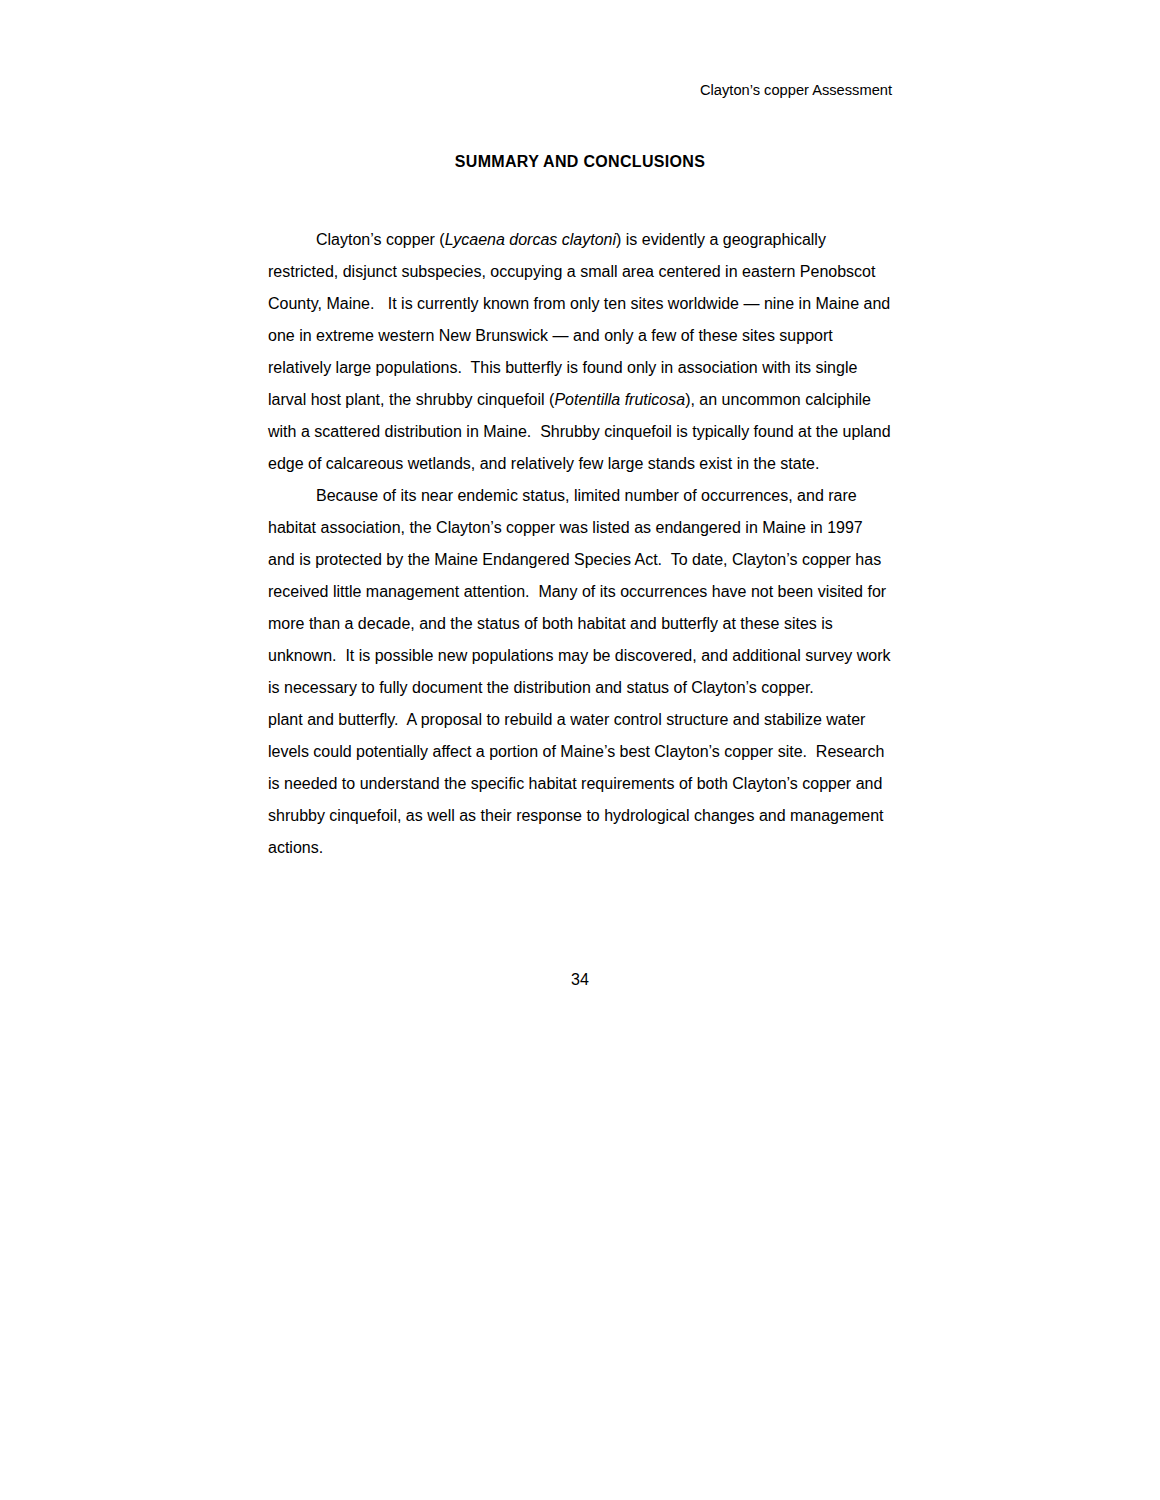Clayton’s copper Assessment
SUMMARY AND CONCLUSIONS
Clayton’s copper (Lycaena dorcas claytoni) is evidently a geographically restricted, disjunct subspecies, occupying a small area centered in eastern Penobscot County, Maine. It is currently known from only ten sites worldwide — nine in Maine and one in extreme western New Brunswick — and only a few of these sites support relatively large populations. This butterfly is found only in association with its single larval host plant, the shrubby cinquefoil (Potentilla fruticosa), an uncommon calciphile with a scattered distribution in Maine. Shrubby cinquefoil is typically found at the upland edge of calcareous wetlands, and relatively few large stands exist in the state.
Because of its near endemic status, limited number of occurrences, and rare habitat association, the Clayton’s copper was listed as endangered in Maine in 1997 and is protected by the Maine Endangered Species Act. To date, Clayton’s copper has received little management attention. Many of its occurrences have not been visited for more than a decade, and the status of both habitat and butterfly at these sites is unknown. It is possible new populations may be discovered, and additional survey work is necessary to fully document the distribution and status of Clayton’s copper.
plant and butterfly. A proposal to rebuild a water control structure and stabilize water levels could potentially affect a portion of Maine’s best Clayton’s copper site. Research is needed to understand the specific habitat requirements of both Clayton’s copper and shrubby cinquefoil, as well as their response to hydrological changes and management actions.
34